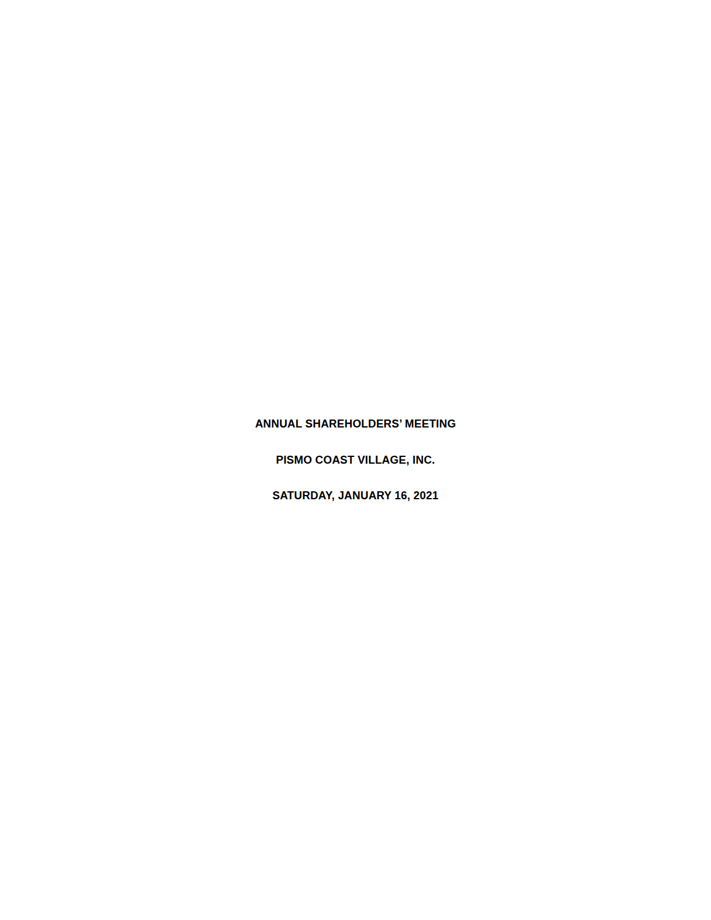ANNUAL SHAREHOLDERS’ MEETING
PISMO COAST VILLAGE, INC.
SATURDAY, JANUARY 16, 2021